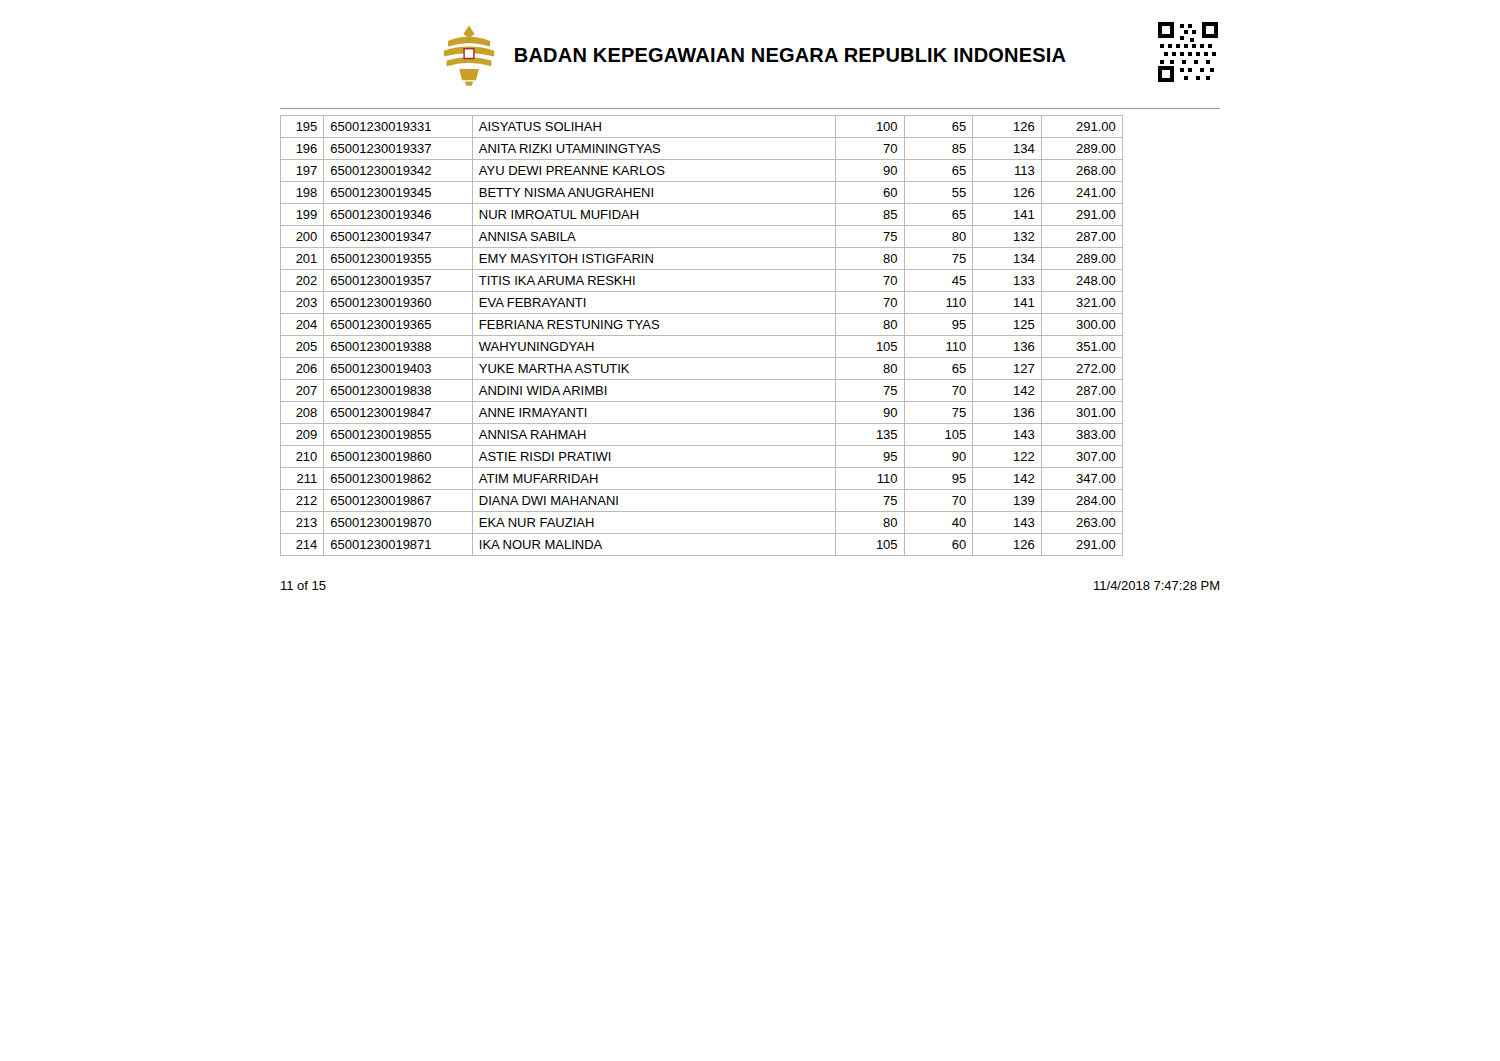BADAN KEPEGAWAIAN NEGARA REPUBLIK INDONESIA
| 195 | 65001230019331 | AISYATUS SOLIHAH | 100 | 65 | 126 | 291.00 | |
| 196 | 65001230019337 | ANITA RIZKI UTAMININGTYAS | 70 | 85 | 134 | 289.00 | |
| 197 | 65001230019342 | AYU DEWI PREANNE KARLOS | 90 | 65 | 113 | 268.00 | |
| 198 | 65001230019345 | BETTY NISMA ANUGRAHENI | 60 | 55 | 126 | 241.00 | |
| 199 | 65001230019346 | NUR IMROATUL MUFIDAH | 85 | 65 | 141 | 291.00 | |
| 200 | 65001230019347 | ANNISA SABILA | 75 | 80 | 132 | 287.00 | |
| 201 | 65001230019355 | EMY MASYITOH ISTIGFARIN | 80 | 75 | 134 | 289.00 | |
| 202 | 65001230019357 | TITIS IKA ARUMA RESKHI | 70 | 45 | 133 | 248.00 | |
| 203 | 65001230019360 | EVA FEBRAYANTI | 70 | 110 | 141 | 321.00 | |
| 204 | 65001230019365 | FEBRIANA RESTUNING TYAS | 80 | 95 | 125 | 300.00 | |
| 205 | 65001230019388 | WAHYUNINGDYAH | 105 | 110 | 136 | 351.00 | |
| 206 | 65001230019403 | YUKE MARTHA ASTUTIK | 80 | 65 | 127 | 272.00 | |
| 207 | 65001230019838 | ANDINI WIDA ARIMBI | 75 | 70 | 142 | 287.00 | |
| 208 | 65001230019847 | ANNE IRMAYANTI | 90 | 75 | 136 | 301.00 | |
| 209 | 65001230019855 | ANNISA RAHMAH | 135 | 105 | 143 | 383.00 | |
| 210 | 65001230019860 | ASTIE RISDI PRATIWI | 95 | 90 | 122 | 307.00 | |
| 211 | 65001230019862 | ATIM MUFARRIDAH | 110 | 95 | 142 | 347.00 | |
| 212 | 65001230019867 | DIANA DWI MAHANANI | 75 | 70 | 139 | 284.00 | |
| 213 | 65001230019870 | EKA NUR FAUZIAH | 80 | 40 | 143 | 263.00 | |
| 214 | 65001230019871 | IKA NOUR MALINDA | 105 | 60 | 126 | 291.00 | |
11 of 15
11/4/2018 7:47:28 PM